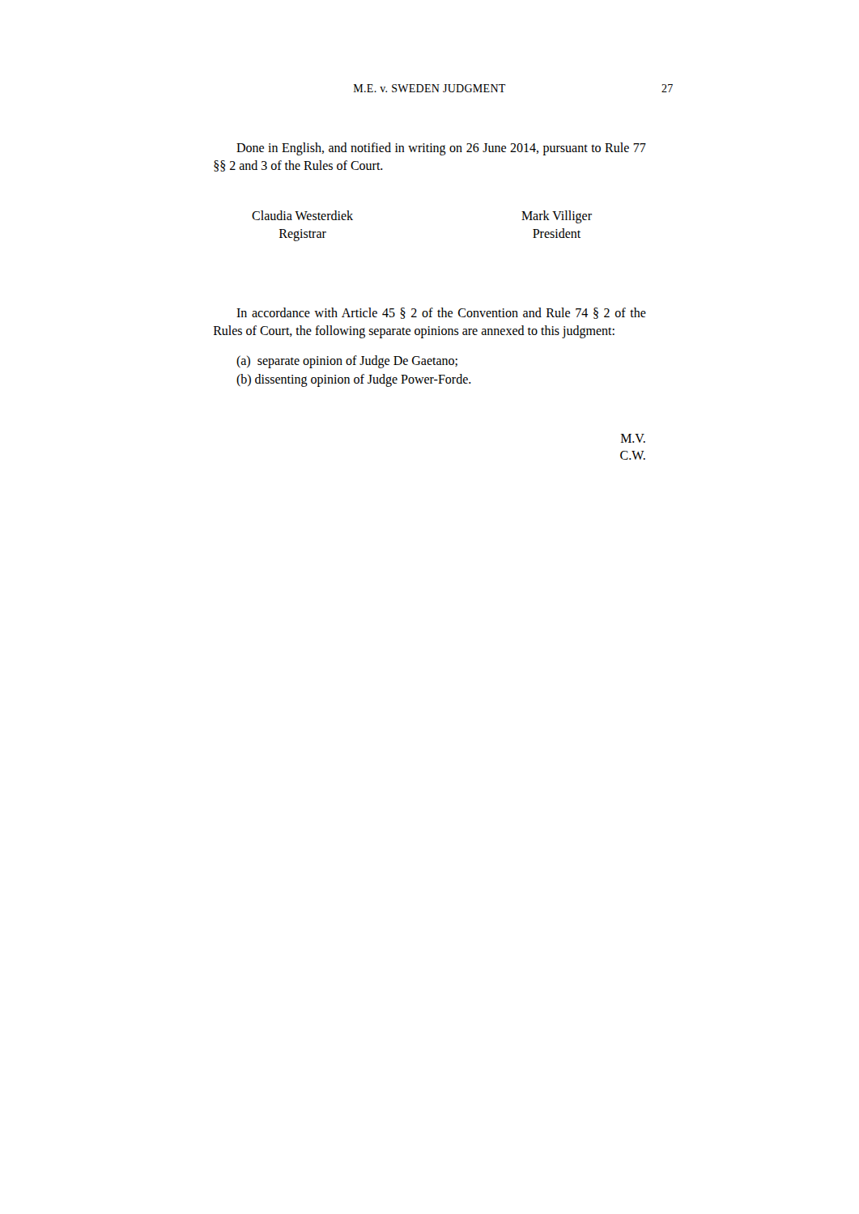M.E. v. SWEDEN JUDGMENT 27
Done in English, and notified in writing on 26 June 2014, pursuant to Rule 77 §§ 2 and 3 of the Rules of Court.
Claudia Westerdiek Registrar
Mark Villiger President
In accordance with Article 45 § 2 of the Convention and Rule 74 § 2 of the Rules of Court, the following separate opinions are annexed to this judgment:
(a) separate opinion of Judge De Gaetano;
(b) dissenting opinion of Judge Power-Forde.
M.V. C.W.